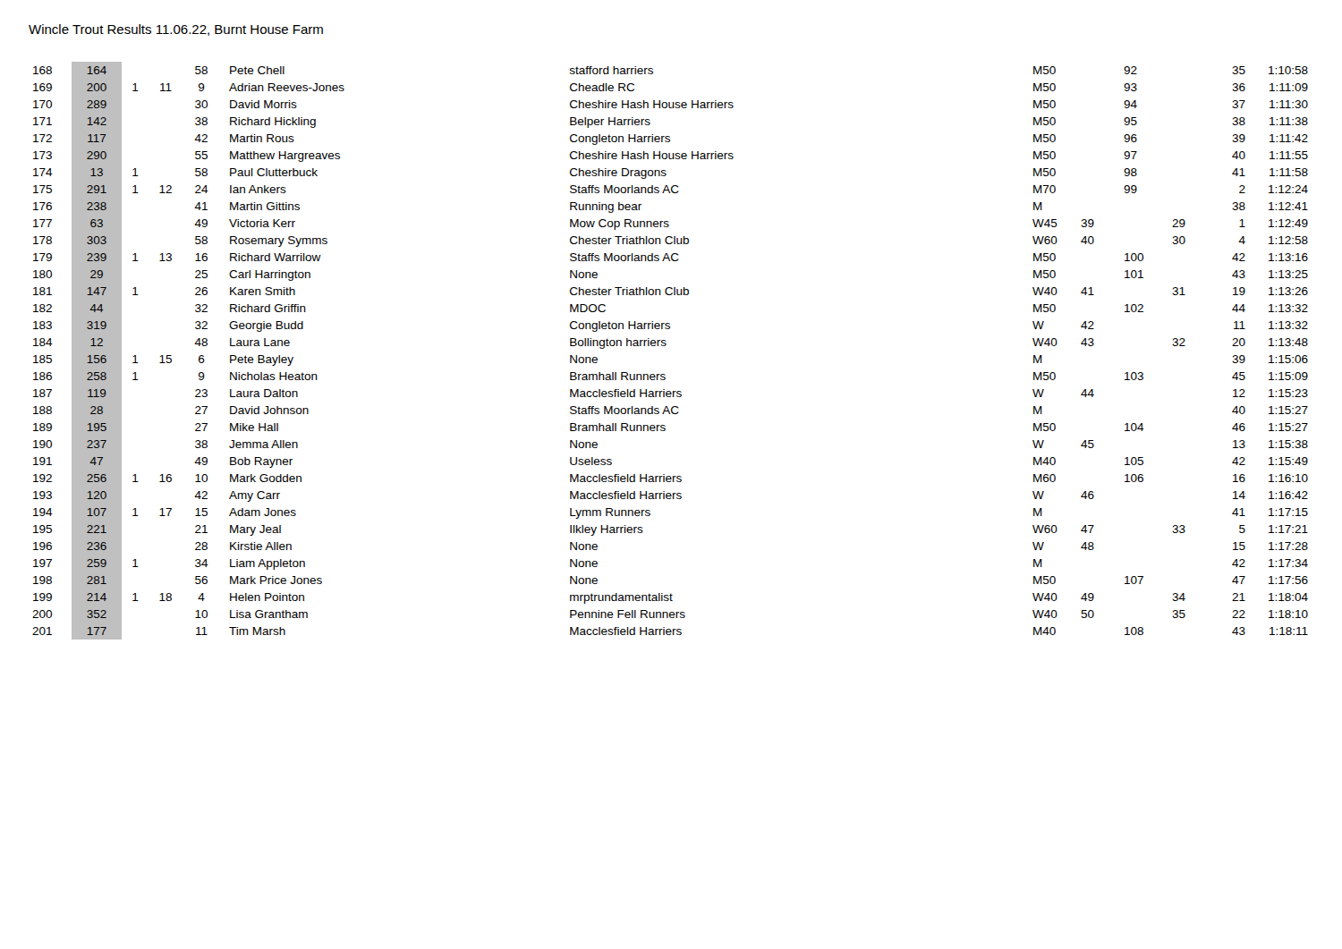Wincle Trout Results 11.06.22, Burnt House Farm
| 168 | 164 | | | 58 | Pete Chell | stafford harriers | M50 | | 92 | | 35 | 1:10:58 |
| 169 | 200 | 1 | 11 | 9 | Adrian Reeves-Jones | Cheadle RC | M50 | | 93 | | 36 | 1:11:09 |
| 170 | 289 | | | 30 | David Morris | Cheshire Hash House Harriers | M50 | | 94 | | 37 | 1:11:30 |
| 171 | 142 | | | 38 | Richard Hickling | Belper Harriers | M50 | | 95 | | 38 | 1:11:38 |
| 172 | 117 | | | 42 | Martin Rous | Congleton Harriers | M50 | | 96 | | 39 | 1:11:42 |
| 173 | 290 | | | 55 | Matthew Hargreaves | Cheshire Hash House Harriers | M50 | | 97 | | 40 | 1:11:55 |
| 174 | 13 | 1 | | 58 | Paul Clutterbuck | Cheshire Dragons | M50 | | 98 | | 41 | 1:11:58 |
| 175 | 291 | 1 | 12 | 24 | Ian Ankers | Staffs Moorlands AC | M70 | | 99 | | 2 | 1:12:24 |
| 176 | 238 | | | 41 | Martin Gittins | Running bear | M | | | | 38 | 1:12:41 |
| 177 | 63 | | | 49 | Victoria Kerr | Mow Cop Runners | W45 | 39 | | 29 | 1 | 1:12:49 |
| 178 | 303 | | | 58 | Rosemary Symms | Chester Triathlon Club | W60 | 40 | | 30 | 4 | 1:12:58 |
| 179 | 239 | 1 | 13 | 16 | Richard Warrilow | Staffs Moorlands AC | M50 | | 100 | | 42 | 1:13:16 |
| 180 | 29 | | | 25 | Carl Harrington | None | M50 | | 101 | | 43 | 1:13:25 |
| 181 | 147 | 1 | | 26 | Karen Smith | Chester Triathlon Club | W40 | 41 | | 31 | 19 | 1:13:26 |
| 182 | 44 | | | 32 | Richard Griffin | MDOC | M50 | | 102 | | 44 | 1:13:32 |
| 183 | 319 | | | 32 | Georgie Budd | Congleton Harriers | W | 42 | | | 11 | 1:13:32 |
| 184 | 12 | | | 48 | Laura Lane | Bollington harriers | W40 | 43 | | 32 | 20 | 1:13:48 |
| 185 | 156 | 1 | 15 | 6 | Pete Bayley | None | M | | | | 39 | 1:15:06 |
| 186 | 258 | 1 | | 9 | Nicholas Heaton | Bramhall Runners | M50 | | 103 | | 45 | 1:15:09 |
| 187 | 119 | | | 23 | Laura Dalton | Macclesfield Harriers | W | 44 | | | 12 | 1:15:23 |
| 188 | 28 | | | 27 | David Johnson | Staffs Moorlands AC | M | | | | 40 | 1:15:27 |
| 189 | 195 | | | 27 | Mike Hall | Bramhall Runners | M50 | | 104 | | 46 | 1:15:27 |
| 190 | 237 | | | 38 | Jemma Allen | None | W | 45 | | | 13 | 1:15:38 |
| 191 | 47 | | | 49 | Bob Rayner | Useless | M40 | | 105 | | 42 | 1:15:49 |
| 192 | 256 | 1 | 16 | 10 | Mark Godden | Macclesfield Harriers | M60 | | 106 | | 16 | 1:16:10 |
| 193 | 120 | | | 42 | Amy Carr | Macclesfield Harriers | W | 46 | | | 14 | 1:16:42 |
| 194 | 107 | 1 | 17 | 15 | Adam Jones | Lymm Runners | M | | | | 41 | 1:17:15 |
| 195 | 221 | | | 21 | Mary Jeal | Ilkley Harriers | W60 | 47 | | 33 | 5 | 1:17:21 |
| 196 | 236 | | | 28 | Kirstie Allen | None | W | 48 | | | 15 | 1:17:28 |
| 197 | 259 | 1 | | 34 | Liam Appleton | None | M | | | | 42 | 1:17:34 |
| 198 | 281 | | | 56 | Mark Price Jones | None | M50 | | 107 | | 47 | 1:17:56 |
| 199 | 214 | 1 | 18 | 4 | Helen Pointon | mrptrundamentalist | W40 | 49 | | 34 | 21 | 1:18:04 |
| 200 | 352 | | | 10 | Lisa Grantham | Pennine Fell Runners | W40 | 50 | | 35 | 22 | 1:18:10 |
| 201 | 177 | | | 11 | Tim Marsh | Macclesfield Harriers | M40 | | 108 | | 43 | 1:18:11 |